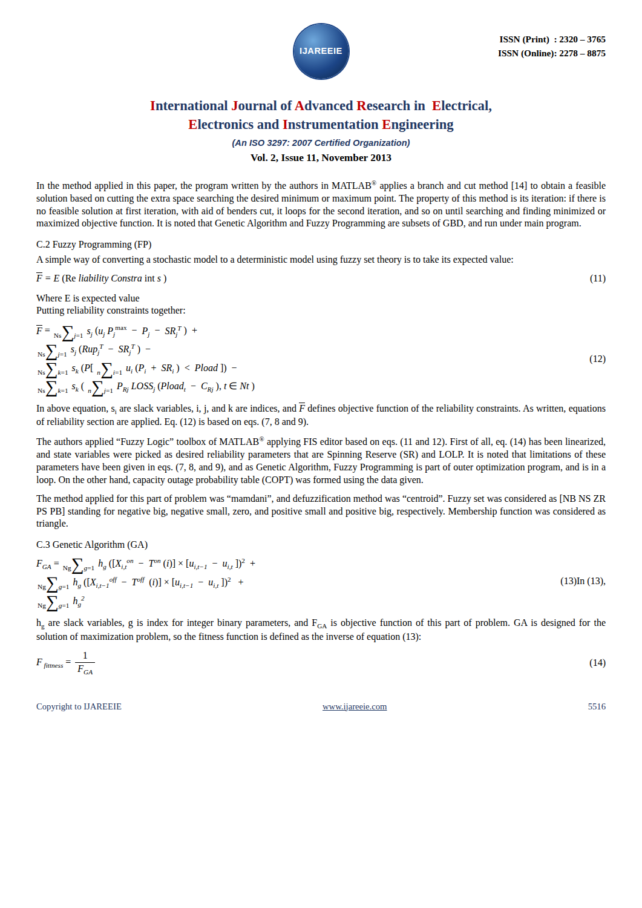ISSN (Print) : 2320 – 3765
ISSN (Online): 2278 – 8875
International Journal of Advanced Research in Electrical,
Electronics and Instrumentation Engineering
(An ISO 3297: 2007 Certified Organization)
Vol. 2, Issue 11, November 2013
In the method applied in this paper, the program written by the authors in MATLAB® applies a branch and cut method [14] to obtain a feasible solution based on cutting the extra space searching the desired minimum or maximum point. The property of this method is its iteration: if there is no feasible solution at first iteration, with aid of benders cut, it loops for the second iteration, and so on until searching and finding minimized or maximized objective function. It is noted that Genetic Algorithm and Fuzzy Programming are subsets of GBD, and run under main program.
C.2 Fuzzy Programming (FP)
A simple way of converting a stochastic model to a deterministic model using fuzzy set theory is to take its expected value:
F = E (Re liability Constra int s ) (11)
Where E is expected value
Putting reliability constraints together:
F = Ns∑j=1 sj (uj Pjmax − Pj − SRjT ) +
Ns∑j=1 sj (RupjT − SRjT ) −
Ns∑k=1 sk (P[ n∑i=1 ui (Pi + SRi ) < Pload ]) −
Ns∑k=1 sk ( n∑j=1 PRj LOSSj (Ploadt − CRj ), t ∈ Nt )
(12)
In above equation, si are slack variables, i, j, and k are indices, and F defines objective function of the reliability constraints. As written, equations of reliability section are applied. Eq. (12) is based on eqs. (7, 8 and 9).
The authors applied “Fuzzy Logic” toolbox of MATLAB® applying FIS editor based on eqs. (11 and 12). First of all, eq. (14) has been linearized, and state variables were picked as desired reliability parameters that are Spinning Reserve (SR) and LOLP. It is noted that limitations of these parameters have been given in eqs. (7, 8, and 9), and as Genetic Algorithm, Fuzzy Programming is part of outer optimization program, and is in a loop. On the other hand, capacity outage probability table (COPT) was formed using the data given.
The method applied for this part of problem was “mamdani”, and defuzzification method was “centroid”. Fuzzy set was considered as [NB NS ZR PS PB] standing for negative big, negative small, zero, and positive small and positive big, respectively. Membership function was considered as triangle.
C.3 Genetic Algorithm (GA)
FGA = Ng∑g=1 hg ([Xi,ton − Ton (i)] × [ui,t−1 − ui,t ])2 +
Ng∑g=1 hg ([Xi,t−1off − Toff (i)] × [ui,t−1 − ui,t ])2 + (13)In (13),
Ng∑g=1 hg2
hg are slack variables, g is index for integer binary parameters, and FGA is objective function of this part of problem. GA is designed for the solution of maximization problem, so the fitness function is defined as the inverse of equation (13):
F fittness = 1 FGA (14)
Copyright to IJAREEIE
www.ijareeie.com
5516